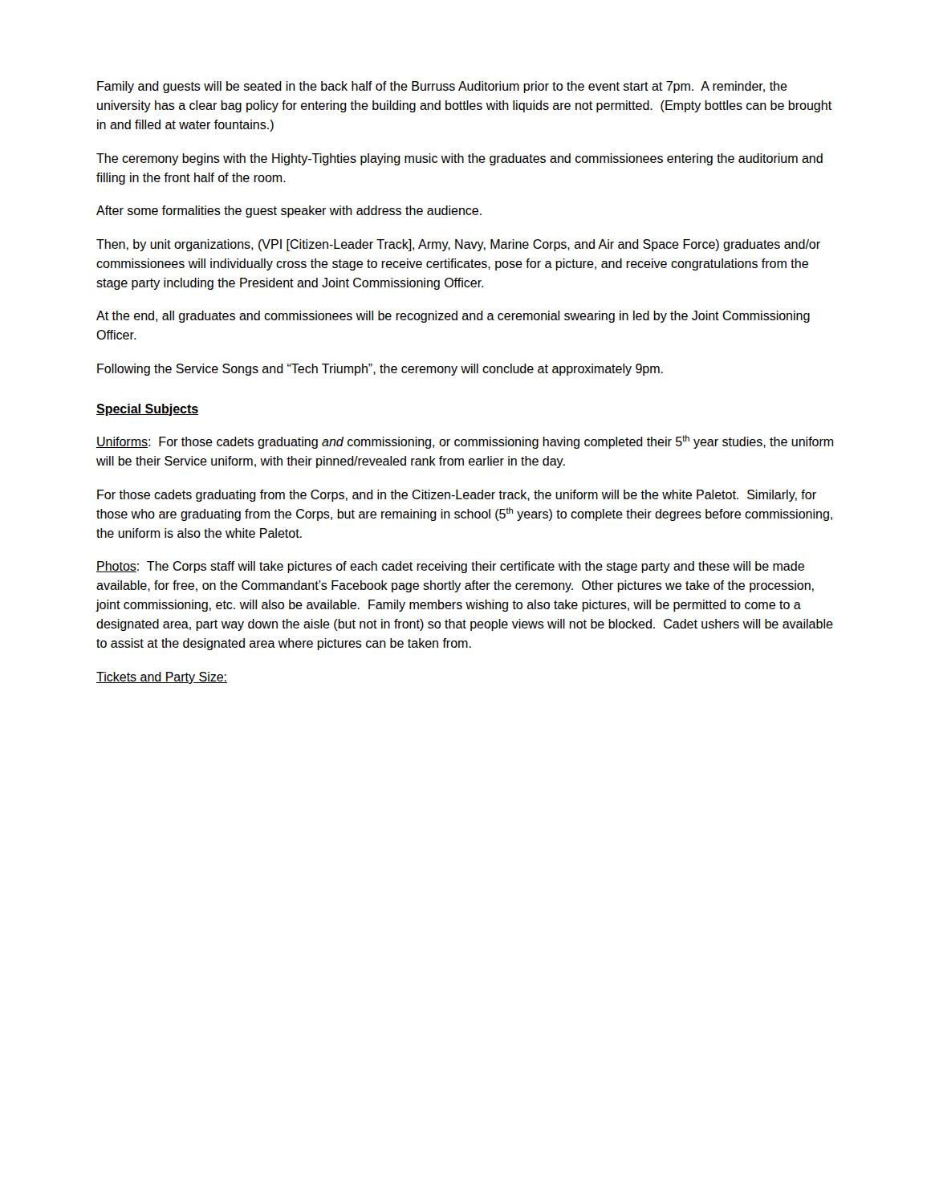Family and guests will be seated in the back half of the Burruss Auditorium prior to the event start at 7pm. A reminder, the university has a clear bag policy for entering the building and bottles with liquids are not permitted. (Empty bottles can be brought in and filled at water fountains.)
The ceremony begins with the Highty-Tighties playing music with the graduates and commissionees entering the auditorium and filling in the front half of the room.
After some formalities the guest speaker with address the audience.
Then, by unit organizations, (VPI [Citizen-Leader Track], Army, Navy, Marine Corps, and Air and Space Force) graduates and/or commissionees will individually cross the stage to receive certificates, pose for a picture, and receive congratulations from the stage party including the President and Joint Commissioning Officer.
At the end, all graduates and commissionees will be recognized and a ceremonial swearing in led by the Joint Commissioning Officer.
Following the Service Songs and “Tech Triumph”, the ceremony will conclude at approximately 9pm.
Special Subjects
Uniforms: For those cadets graduating and commissioning, or commissioning having completed their 5th year studies, the uniform will be their Service uniform, with their pinned/revealed rank from earlier in the day.
For those cadets graduating from the Corps, and in the Citizen-Leader track, the uniform will be the white Paletot. Similarly, for those who are graduating from the Corps, but are remaining in school (5th years) to complete their degrees before commissioning, the uniform is also the white Paletot.
Photos: The Corps staff will take pictures of each cadet receiving their certificate with the stage party and these will be made available, for free, on the Commandant’s Facebook page shortly after the ceremony. Other pictures we take of the procession, joint commissioning, etc. will also be available. Family members wishing to also take pictures, will be permitted to come to a designated area, part way down the aisle (but not in front) so that people views will not be blocked. Cadet ushers will be available to assist at the designated area where pictures can be taken from.
Tickets and Party Size: